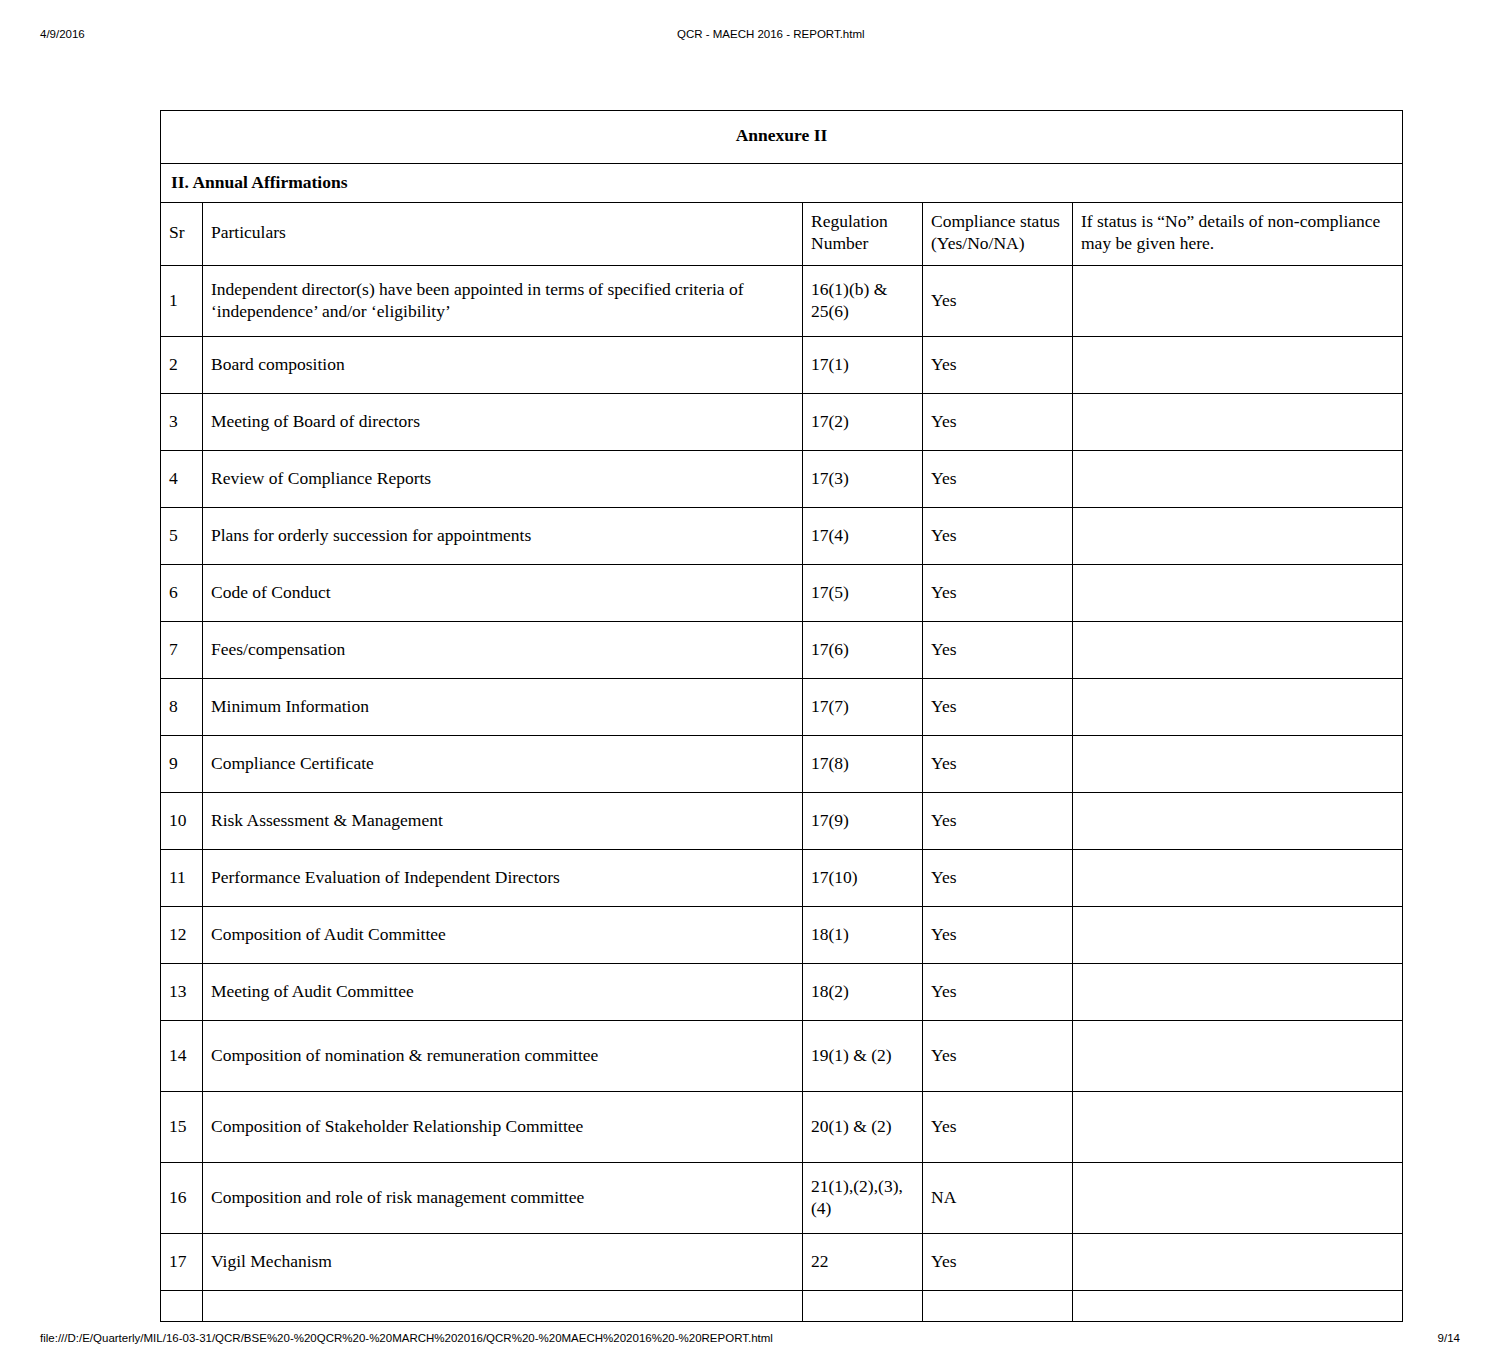4/9/2016
QCR - MAECH 2016 - REPORT.html
| Annexure II |
| II. Annual Affirmations |
| Sr | Particulars | Regulation Number | Compliance status (Yes/No/NA) | If status is “No” details of non-compliance may be given here. |
| 1 | Independent director(s) have been appointed in terms of specified criteria of ‘independence’ and/or ‘eligibility’ | 16(1)(b) & 25(6) | Yes | |
| 2 | Board composition | 17(1) | Yes | |
| 3 | Meeting of Board of directors | 17(2) | Yes | |
| 4 | Review of Compliance Reports | 17(3) | Yes | |
| 5 | Plans for orderly succession for appointments | 17(4) | Yes | |
| 6 | Code of Conduct | 17(5) | Yes | |
| 7 | Fees/compensation | 17(6) | Yes | |
| 8 | Minimum Information | 17(7) | Yes | |
| 9 | Compliance Certificate | 17(8) | Yes | |
| 10 | Risk Assessment & Management | 17(9) | Yes | |
| 11 | Performance Evaluation of Independent Directors | 17(10) | Yes | |
| 12 | Composition of Audit Committee | 18(1) | Yes | |
| 13 | Meeting of Audit Committee | 18(2) | Yes | |
| 14 | Composition of nomination & remuneration committee | 19(1) & (2) | Yes | |
| 15 | Composition of Stakeholder Relationship Committee | 20(1) & (2) | Yes | |
| 16 | Composition and role of risk management committee | 21(1),(2),(3),(4) | NA | |
| 17 | Vigil Mechanism | 22 | Yes | |
file:///D:/E/Quarterly/MIL/16-03-31/QCR/BSE%20-%20QCR%20-%20MARCH%202016/QCR%20-%20MAECH%202016%20-%20REPORT.html
9/14